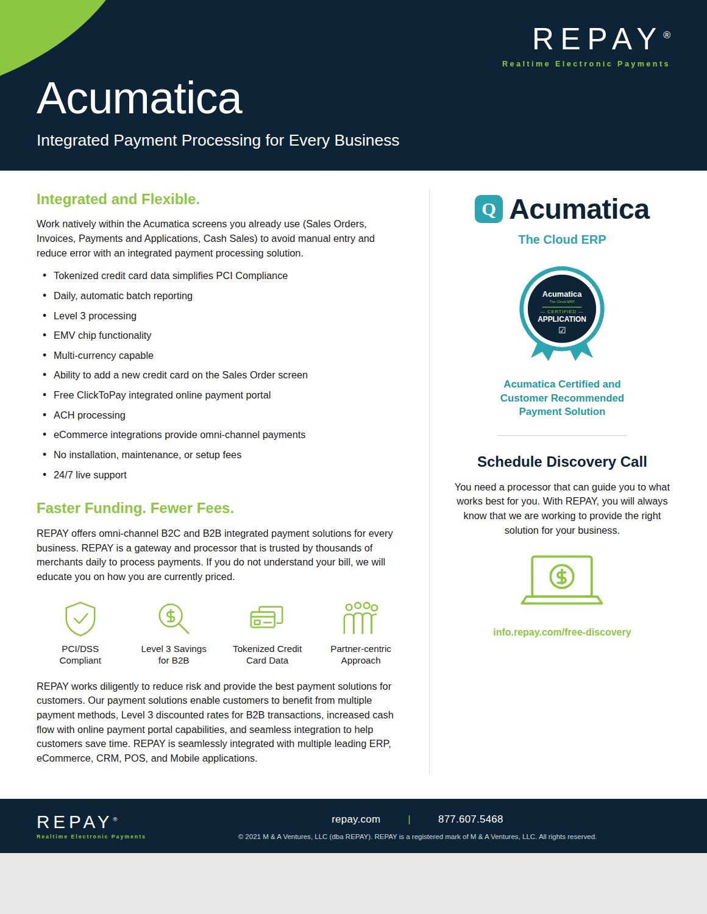REPAY®
Realtime Electronic Payments
Acumatica
Integrated Payment Processing for Every Business
Integrated and Flexible.
Work natively within the Acumatica screens you already use (Sales Orders, Invoices, Payments and Applications, Cash Sales) to avoid manual entry and reduce error with an integrated payment processing solution.
Tokenized credit card data simplifies PCI Compliance
Daily, automatic batch reporting
Level 3 processing
EMV chip functionality
Multi-currency capable
Ability to add a new credit card on the Sales Order screen
Free ClickToPay integrated online payment portal
ACH processing
eCommerce integrations provide omni-channel payments
No installation, maintenance, or setup fees
24/7 live support
Faster Funding. Fewer Fees.
REPAY offers omni-channel B2C and B2B integrated payment solutions for every business. REPAY is a gateway and processor that is trusted by thousands of merchants daily to process payments. If you do not understand your bill, we will educate you on how you are currently priced.
PCI/DSS
Compliant
Level 3 Savings
for B2B
Tokenized Credit
Card Data
Partner-centric
Approach
REPAY works diligently to reduce risk and provide the best payment solutions for customers. Our payment solutions enable customers to benefit from multiple payment methods, Level 3 discounted rates for B2B transactions, increased cash flow with online payment portal capabilities, and seamless integration to help customers save time. REPAY is seamlessly integrated with multiple leading ERP, eCommerce, CRM, POS, and Mobile applications.
Acumatica
The Cloud ERP
Acumatica The Cloud ERP — CERTIFIED — APPLICATION ☑
Acumatica Certified and
Customer Recommended
Payment Solution
Schedule Discovery Call
You need a processor that can guide you to what works best for you. With REPAY, you will always know that we are working to provide the right solution for your business.
info.repay.com/free-discovery
REPAY®
Realtime Electronic Payments
repay.com | 877.607.5468
© 2021 M & A Ventures, LLC (dba REPAY). REPAY is a registered mark of M & A Ventures, LLC. All rights reserved.